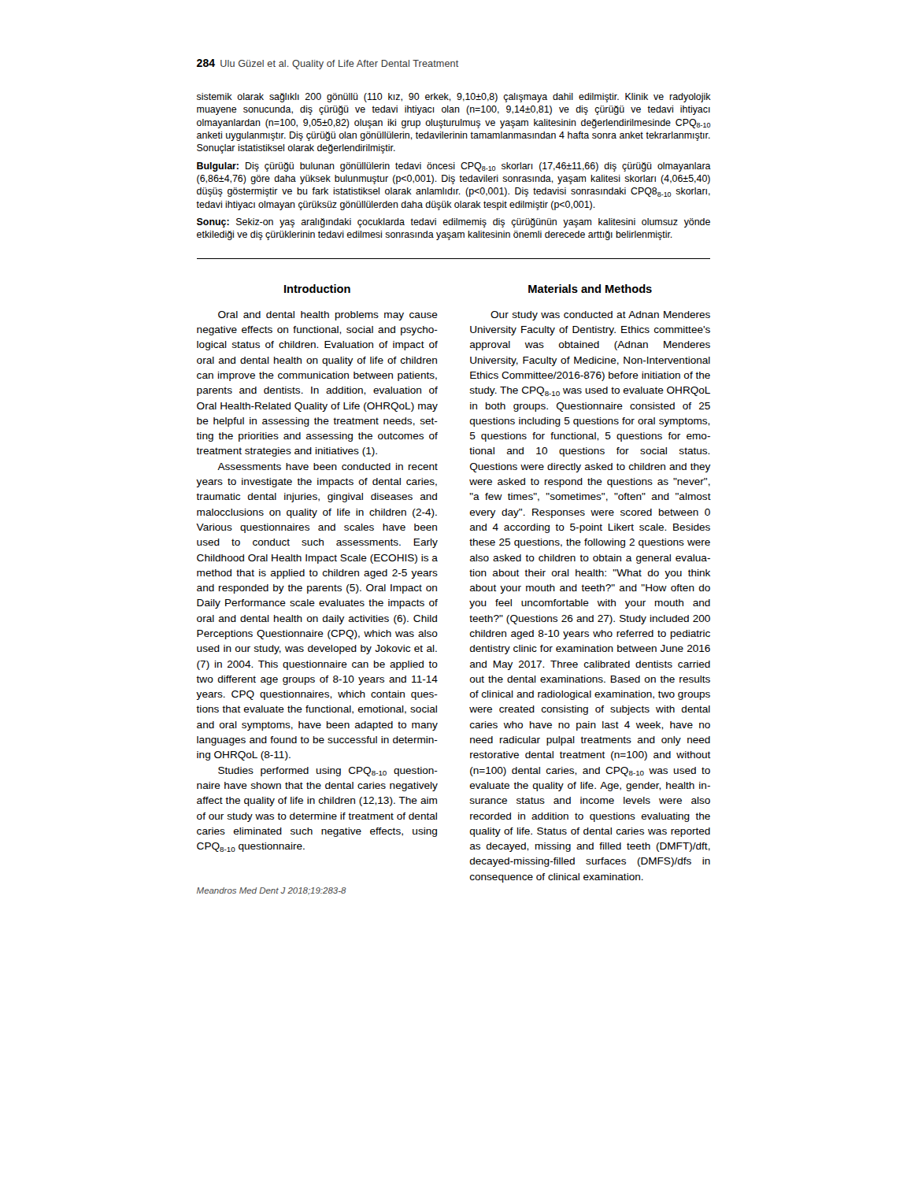284 Ulu Güzel et al. Quality of Life After Dental Treatment
sistemik olarak sağlıklı 200 gönüllü (110 kız, 90 erkek, 9,10±0,8) çalışmaya dahil edilmiştir. Klinik ve radyolojik muayene sonucunda, diş çürüğü ve tedavi ihtiyacı olan (n=100, 9,14±0,81) ve diş çürüğü ve tedavi ihtiyacı olmayanlardan (n=100, 9,05±0,82) oluşan iki grup oluşturulmuş ve yaşam kalitesinin değerlendirilmesinde CPQ8-10 anketi uygulanmıştır. Diş çürüğü olan gönüllülerin, tedavilerinin tamamlanmasından 4 hafta sonra anket tekrarlanmıştır. Sonuçlar istatistiksel olarak değerlendirilmiştir.
Bulgular: Diş çürüğü bulunan gönüllülerin tedavi öncesi CPQ8-10 skorları (17,46±11,66) diş çürüğü olmayanlara (6,86±4,76) göre daha yüksek bulunmuştur (p<0,001). Diş tedavileri sonrasında, yaşam kalitesi skorları (4,06±5,40) düşüş göstermiştir ve bu fark istatistiksel olarak anlamlıdır. (p<0,001). Diş tedavisi sonrasındaki CPQ88-10 skorları, tedavi ihtiyacı olmayan çürüksüz gönüllülerden daha düşük olarak tespit edilmiştir (p<0,001).
Sonuç: Sekiz-on yaş aralığındaki çocuklarda tedavi edilmemiş diş çürüğünün yaşam kalitesini olumsuz yönde etkilediği ve diş çürüklerinin tedavi edilmesi sonrasında yaşam kalitesinin önemli derecede arttığı belirlenmiştir.
Introduction
Oral and dental health problems may cause negative effects on functional, social and psychological status of children. Evaluation of impact of oral and dental health on quality of life of children can improve the communication between patients, parents and dentists. In addition, evaluation of Oral Health-Related Quality of Life (OHRQoL) may be helpful in assessing the treatment needs, setting the priorities and assessing the outcomes of treatment strategies and initiatives (1).
Assessments have been conducted in recent years to investigate the impacts of dental caries, traumatic dental injuries, gingival diseases and malocclusions on quality of life in children (2-4). Various questionnaires and scales have been used to conduct such assessments. Early Childhood Oral Health Impact Scale (ECOHIS) is a method that is applied to children aged 2-5 years and responded by the parents (5). Oral Impact on Daily Performance scale evaluates the impacts of oral and dental health on daily activities (6). Child Perceptions Questionnaire (CPQ), which was also used in our study, was developed by Jokovic et al. (7) in 2004. This questionnaire can be applied to two different age groups of 8-10 years and 11-14 years. CPQ questionnaires, which contain questions that evaluate the functional, emotional, social and oral symptoms, have been adapted to many languages and found to be successful in determining OHRQoL (8-11).
Studies performed using CPQ8-10 questionnaire have shown that the dental caries negatively affect the quality of life in children (12,13). The aim of our study was to determine if treatment of dental caries eliminated such negative effects, using CPQ8-10 questionnaire.
Materials and Methods
Our study was conducted at Adnan Menderes University Faculty of Dentistry. Ethics committee's approval was obtained (Adnan Menderes University, Faculty of Medicine, Non-Interventional Ethics Committee/2016-876) before initiation of the study. The CPQ8-10 was used to evaluate OHRQoL in both groups. Questionnaire consisted of 25 questions including 5 questions for oral symptoms, 5 questions for functional, 5 questions for emotional and 10 questions for social status. Questions were directly asked to children and they were asked to respond the questions as "never", "a few times", "sometimes", "often" and "almost every day". Responses were scored between 0 and 4 according to 5-point Likert scale. Besides these 25 questions, the following 2 questions were also asked to children to obtain a general evaluation about their oral health: "What do you think about your mouth and teeth?" and "How often do you feel uncomfortable with your mouth and teeth?" (Questions 26 and 27). Study included 200 children aged 8-10 years who referred to pediatric dentistry clinic for examination between June 2016 and May 2017. Three calibrated dentists carried out the dental examinations. Based on the results of clinical and radiological examination, two groups were created consisting of subjects with dental caries who have no pain last 4 week, have no need radicular pulpal treatments and only need restorative dental treatment (n=100) and without (n=100) dental caries, and CPQ8-10 was used to evaluate the quality of life. Age, gender, health insurance status and income levels were also recorded in addition to questions evaluating the quality of life. Status of dental caries was reported as decayed, missing and filled teeth (DMFT)/dft, decayed-missing-filled surfaces (DMFS)/dfs in consequence of clinical examination.
Meandros Med Dent J 2018;19:283-8